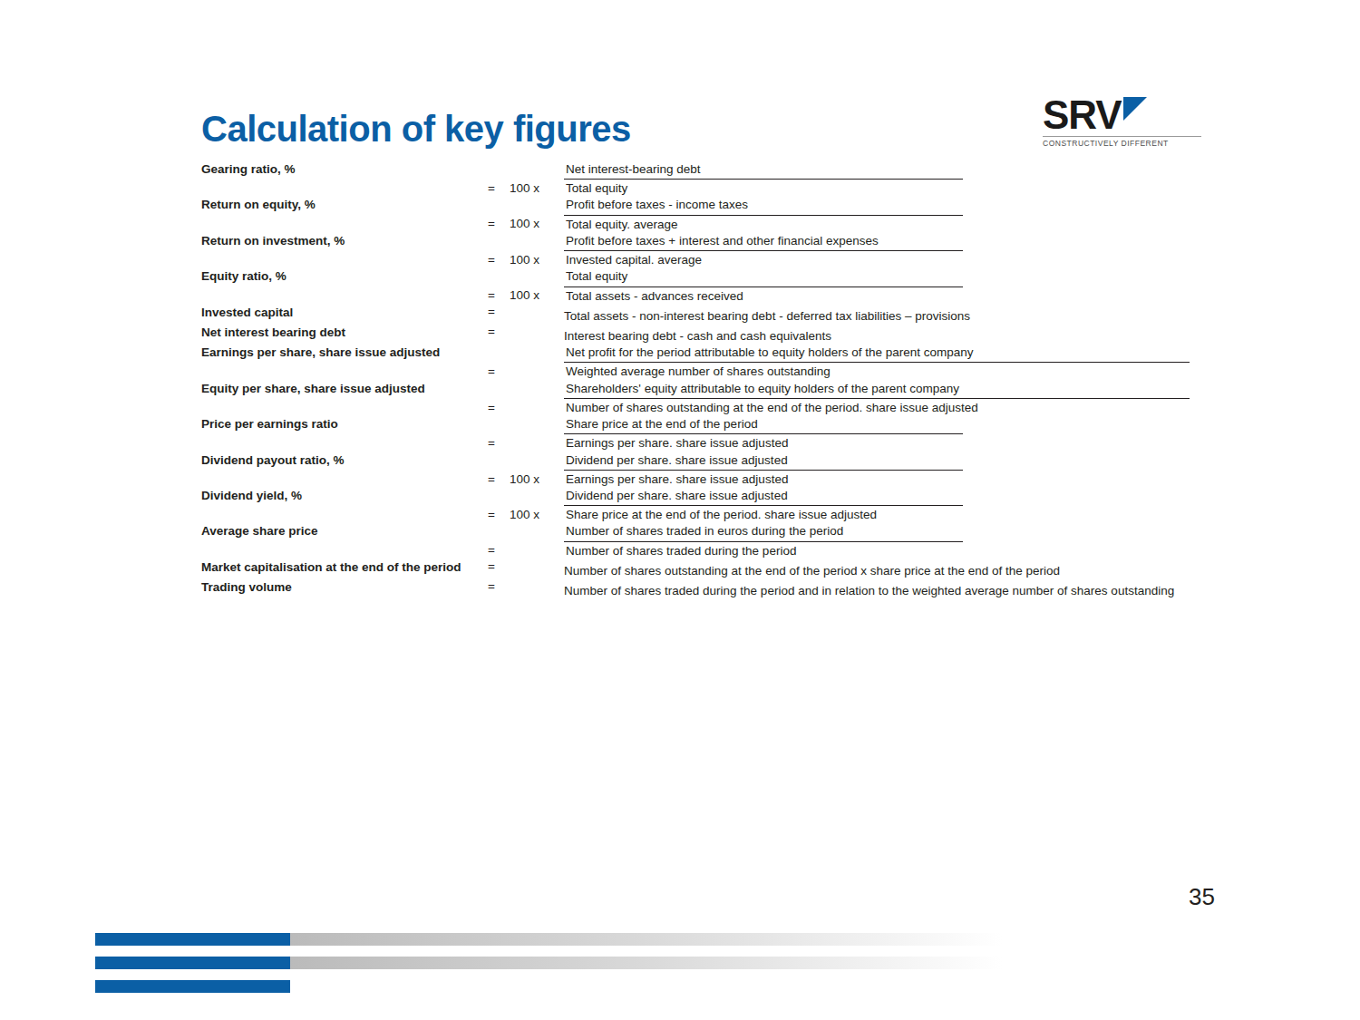SRV
CONSTRUCTIVELY DIFFERENT
Calculation of key figures
| Gearing ratio, % | = | 100 x | Net interest-bearing debt Total equity |
| Return on equity, % | = | 100 x | Profit before taxes - income taxes Total equity. average |
| Return on investment, % | = | 100 x | Profit before taxes + interest and other financial expenses Invested capital. average |
| Equity ratio, % | = | 100 x | Total equity Total assets - advances received |
| Invested capital | = | | Total assets - non-interest bearing debt - deferred tax liabilities – provisions |
| Net interest bearing debt | = | | Interest bearing debt - cash and cash equivalents |
| Earnings per share, share issue adjusted | = | | Net profit for the period attributable to equity holders of the parent company Weighted average number of shares outstanding |
| Equity per share, share issue adjusted | = | | Shareholders' equity attributable to equity holders of the parent company Number of shares outstanding at the end of the period. share issue adjusted |
| Price per earnings ratio | = | | Share price at the end of the period Earnings per share. share issue adjusted |
| Dividend payout ratio, % | = | 100 x | Dividend per share. share issue adjusted Earnings per share. share issue adjusted |
| Dividend yield, % | = | 100 x | Dividend per share. share issue adjusted Share price at the end of the period. share issue adjusted |
| Average share price | = | | Number of shares traded in euros during the period Number of shares traded during the period |
| Market capitalisation at the end of the period | = | | Number of shares outstanding at the end of the period x share price at the end of the period |
| Trading volume | = | | Number of shares traded during the period and in relation to the weighted average number of shares outstanding |
35